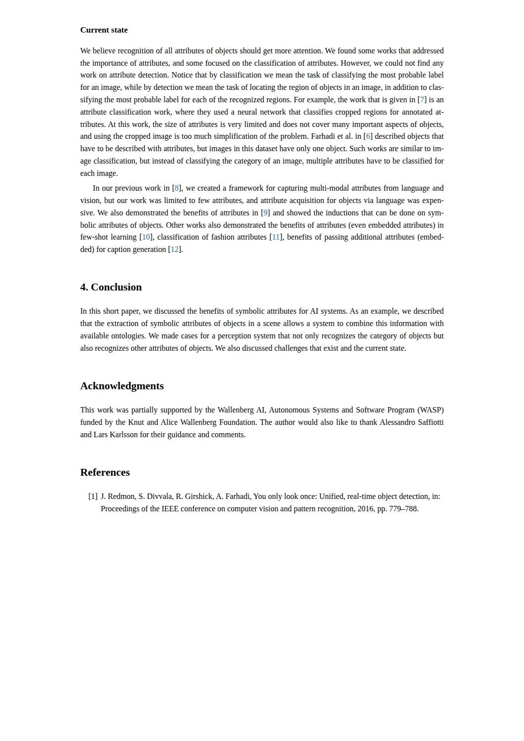Current state
We believe recognition of all attributes of objects should get more attention. We found some works that addressed the importance of attributes, and some focused on the classification of attributes. However, we could not find any work on attribute detection. Notice that by classification we mean the task of classifying the most probable label for an image, while by detection we mean the task of locating the region of objects in an image, in addition to classifying the most probable label for each of the recognized regions. For example, the work that is given in [7] is an attribute classification work, where they used a neural network that classifies cropped regions for annotated attributes. At this work, the size of attributes is very limited and does not cover many important aspects of objects, and using the cropped image is too much simplification of the problem. Farhadi et al. in [6] described objects that have to be described with attributes, but images in this dataset have only one object. Such works are similar to image classification, but instead of classifying the category of an image, multiple attributes have to be classified for each image.
In our previous work in [8], we created a framework for capturing multi-modal attributes from language and vision, but our work was limited to few attributes, and attribute acquisition for objects via language was expensive. We also demonstrated the benefits of attributes in [9] and showed the inductions that can be done on symbolic attributes of objects. Other works also demonstrated the benefits of attributes (even embedded attributes) in few-shot learning [10], classification of fashion attributes [11], benefits of passing additional attributes (embedded) for caption generation [12].
4. Conclusion
In this short paper, we discussed the benefits of symbolic attributes for AI systems. As an example, we described that the extraction of symbolic attributes of objects in a scene allows a system to combine this information with available ontologies. We made cases for a perception system that not only recognizes the category of objects but also recognizes other attributes of objects. We also discussed challenges that exist and the current state.
Acknowledgments
This work was partially supported by the Wallenberg AI, Autonomous Systems and Software Program (WASP) funded by the Knut and Alice Wallenberg Foundation. The author would also like to thank Alessandro Saffiotti and Lars Karlsson for their guidance and comments.
References
J. Redmon, S. Divvala, R. Girshick, A. Farhadi, You only look once: Unified, real-time object detection, in: Proceedings of the IEEE conference on computer vision and pattern recognition, 2016, pp. 779–788.